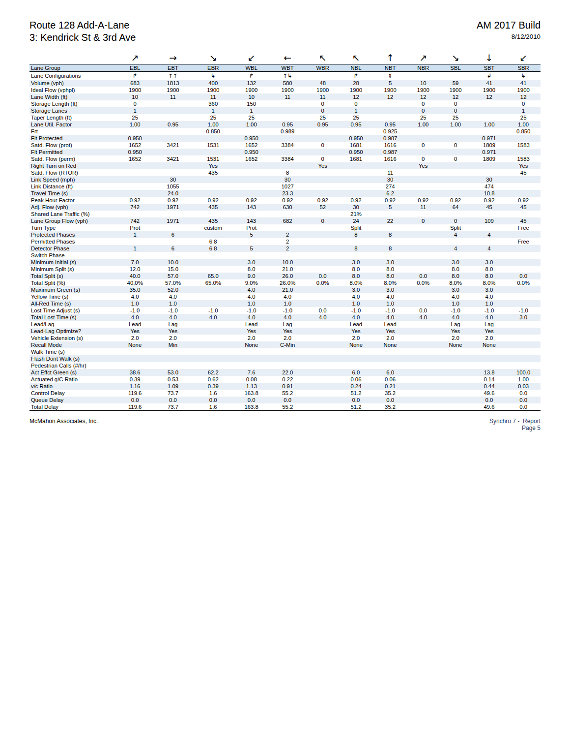Route 128 Add-A-Lane
3: Kendrick St & 3rd Ave
AM 2017 Build
8/12/2010
| | ↗ | → | ↘ | ↙ | ← | ↖ | ↖ | ↑ | ↗ | ↘ | ↓ | ↙ |
| Lane Group | EBL | EBT | EBR | WBL | WBT | WBR | NBL | NBT | NBR | SBL | SBT | SBR |
| Lane Configurations | ↱ | ↑↑ | ↳ | ↱ | ↑↳ | | ↱ | ⇕ | | | ↲ | ↳ |
| Volume (vph) | 683 | 1813 | 400 | 132 | 580 | 48 | 28 | 5 | 10 | 59 | 41 | 41 |
| Ideal Flow (vphpl) | 1900 | 1900 | 1900 | 1900 | 1900 | 1900 | 1900 | 1900 | 1900 | 1900 | 1900 | 1900 |
| Lane Width (ft) | 10 | 11 | 11 | 10 | 11 | 11 | 12 | 12 | 12 | 12 | 12 | 12 |
| Storage Length (ft) | 0 | | 360 | 150 | | 0 | 0 | | 0 | 0 | | 0 |
| Storage Lanes | 1 | | 1 | 1 | | 0 | 1 | | 0 | 0 | | 1 |
| Taper Length (ft) | 25 | | 25 | 25 | | 25 | 25 | | 25 | 25 | | 25 |
| Lane Util. Factor | 1.00 | 0.95 | 1.00 | 1.00 | 0.95 | 0.95 | 0.95 | 0.95 | 1.00 | 1.00 | 1.00 | 1.00 |
| Frt | | | 0.850 | | 0.989 | | | 0.925 | | | | 0.850 |
| Flt Protected | 0.950 | | | 0.950 | | | 0.950 | 0.987 | | | 0.971 | |
| Satd. Flow (prot) | 1652 | 3421 | 1531 | 1652 | 3384 | 0 | 1681 | 1616 | 0 | 0 | 1809 | 1583 |
| Flt Permitted | 0.950 | | | 0.950 | | | 0.950 | 0.987 | | | 0.971 | |
| Satd. Flow (perm) | 1652 | 3421 | 1531 | 1652 | 3384 | 0 | 1681 | 1616 | 0 | 0 | 1809 | 1583 |
| Right Turn on Red | | | Yes | | | Yes | | | Yes | | | Yes |
| Satd. Flow (RTOR) | | | 435 | | 8 | | | 11 | | | | 45 |
| Link Speed (mph) | | 30 | | | 30 | | | 30 | | | 30 | |
| Link Distance (ft) | | 1055 | | | 1027 | | | 274 | | | 474 | |
| Travel Time (s) | | 24.0 | | | 23.3 | | | 6.2 | | | 10.8 | |
| Peak Hour Factor | 0.92 | 0.92 | 0.92 | 0.92 | 0.92 | 0.92 | 0.92 | 0.92 | 0.92 | 0.92 | 0.92 | 0.92 |
| Adj. Flow (vph) | 742 | 1971 | 435 | 143 | 630 | 52 | 30 | 5 | 11 | 64 | 45 | 45 |
| Shared Lane Traffic (%) | | | | | | | 21% | | | | | |
| Lane Group Flow (vph) | 742 | 1971 | 435 | 143 | 682 | 0 | 24 | 22 | 0 | 0 | 109 | 45 |
| Turn Type | Prot | | custom | Prot | | | Split | | | Split | | Free |
| Protected Phases | 1 | 6 | | 5 | 2 | | 8 | 8 | | 4 | 4 | |
| Permitted Phases | | | 6 8 | | 2 | | | | | | | Free |
| Detector Phase | 1 | 6 | 6 8 | 5 | 2 | | 8 | 8 | | 4 | 4 | |
| Switch Phase | | | | | | | | | | | | |
| Minimum Initial (s) | 7.0 | 10.0 | | 3.0 | 10.0 | | 3.0 | 3.0 | | 3.0 | 3.0 | |
| Minimum Split (s) | 12.0 | 15.0 | | 8.0 | 21.0 | | 8.0 | 8.0 | | 8.0 | 8.0 | |
| Total Split (s) | 40.0 | 57.0 | 65.0 | 9.0 | 26.0 | 0.0 | 8.0 | 8.0 | 0.0 | 8.0 | 8.0 | 0.0 |
| Total Split (%) | 40.0% | 57.0% | 65.0% | 9.0% | 26.0% | 0.0% | 8.0% | 8.0% | 0.0% | 8.0% | 8.0% | 0.0% |
| Maximum Green (s) | 35.0 | 52.0 | | 4.0 | 21.0 | | 3.0 | 3.0 | | 3.0 | 3.0 | |
| Yellow Time (s) | 4.0 | 4.0 | | 4.0 | 4.0 | | 4.0 | 4.0 | | 4.0 | 4.0 | |
| All-Red Time (s) | 1.0 | 1.0 | | 1.0 | 1.0 | | 1.0 | 1.0 | | 1.0 | 1.0 | |
| Lost Time Adjust (s) | -1.0 | -1.0 | -1.0 | -1.0 | -1.0 | 0.0 | -1.0 | -1.0 | 0.0 | -1.0 | -1.0 | -1.0 |
| Total Lost Time (s) | 4.0 | 4.0 | 4.0 | 4.0 | 4.0 | 4.0 | 4.0 | 4.0 | 4.0 | 4.0 | 4.0 | 3.0 |
| Lead/Lag | Lead | Lag | | Lead | Lag | | Lead | Lead | | Lag | Lag | |
| Lead-Lag Optimize? | Yes | Yes | | Yes | Yes | | Yes | Yes | | Yes | Yes | |
| Vehicle Extension (s) | 2.0 | 2.0 | | 2.0 | 2.0 | | 2.0 | 2.0 | | 2.0 | 2.0 | |
| Recall Mode | None | Min | | None | C-Min | | None | None | | None | None | |
| Walk Time (s) | | | | | | | | | | | | |
| Flash Dont Walk (s) | | | | | | | | | | | | |
| Pedestrian Calls (#/hr) | | | | | | | | | | | | |
| Act Effct Green (s) | 38.6 | 53.0 | 62.2 | 7.6 | 22.0 | | 6.0 | 6.0 | | | 13.8 | 100.0 |
| Actuated g/C Ratio | 0.39 | 0.53 | 0.62 | 0.08 | 0.22 | | 0.06 | 0.06 | | | 0.14 | 1.00 |
| v/c Ratio | 1.16 | 1.09 | 0.39 | 1.13 | 0.91 | | 0.24 | 0.21 | | | 0.44 | 0.03 |
| Control Delay | 119.6 | 73.7 | 1.6 | 163.8 | 55.2 | | 51.2 | 35.2 | | | 49.6 | 0.0 |
| Queue Delay | 0.0 | 0.0 | 0.0 | 0.0 | 0.0 | | 0.0 | 0.0 | | | 0.0 | 0.0 |
| Total Delay | 119.6 | 73.7 | 1.6 | 163.8 | 55.2 | | 51.2 | 35.2 | | | 49.6 | 0.0 |
McMahon Associates, Inc.
Synchro 7 - Report
Page 5